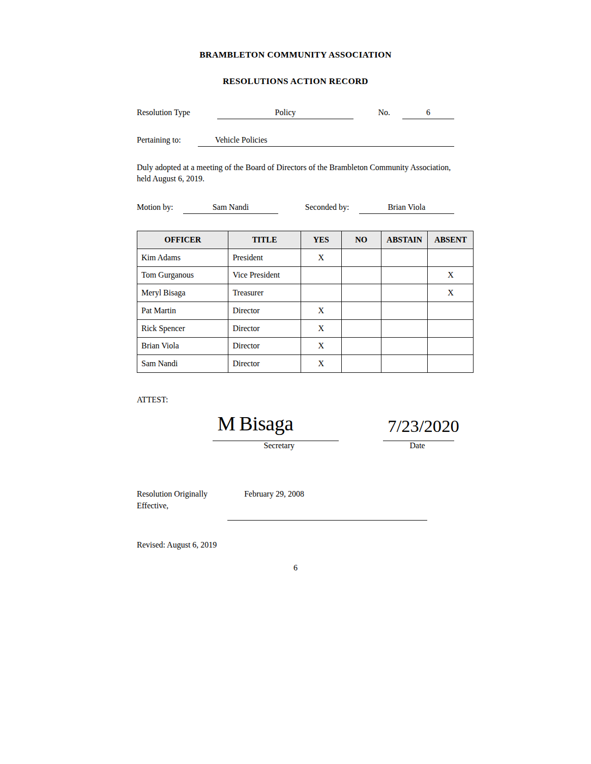BRAMBLETON COMMUNITY ASSOCIATION
RESOLUTIONS ACTION RECORD
Resolution Type Policy No. 6
Pertaining to: Vehicle Policies
Duly adopted at a meeting of the Board of Directors of the Brambleton Community Association, held August 6, 2019.
Motion by: Sam Nandi Seconded by: Brian Viola
| OFFICER | TITLE | YES | NO | ABSTAIN | ABSENT |
| --- | --- | --- | --- | --- | --- |
| Kim Adams | President | X | | | |
| Tom Gurganous | Vice President | | | | X |
| Meryl Bisaga | Treasurer | | | | X |
| Pat Martin | Director | X | | | |
| Rick Spencer | Director | X | | | |
| Brian Viola | Director | X | | | |
| Sam Nandi | Director | X | | | |
ATTEST:
M Bisaga Secretary
7/23/2020 Date
Resolution Originally
Effective,
February 29, 2008
Revised: August 6, 2019
6